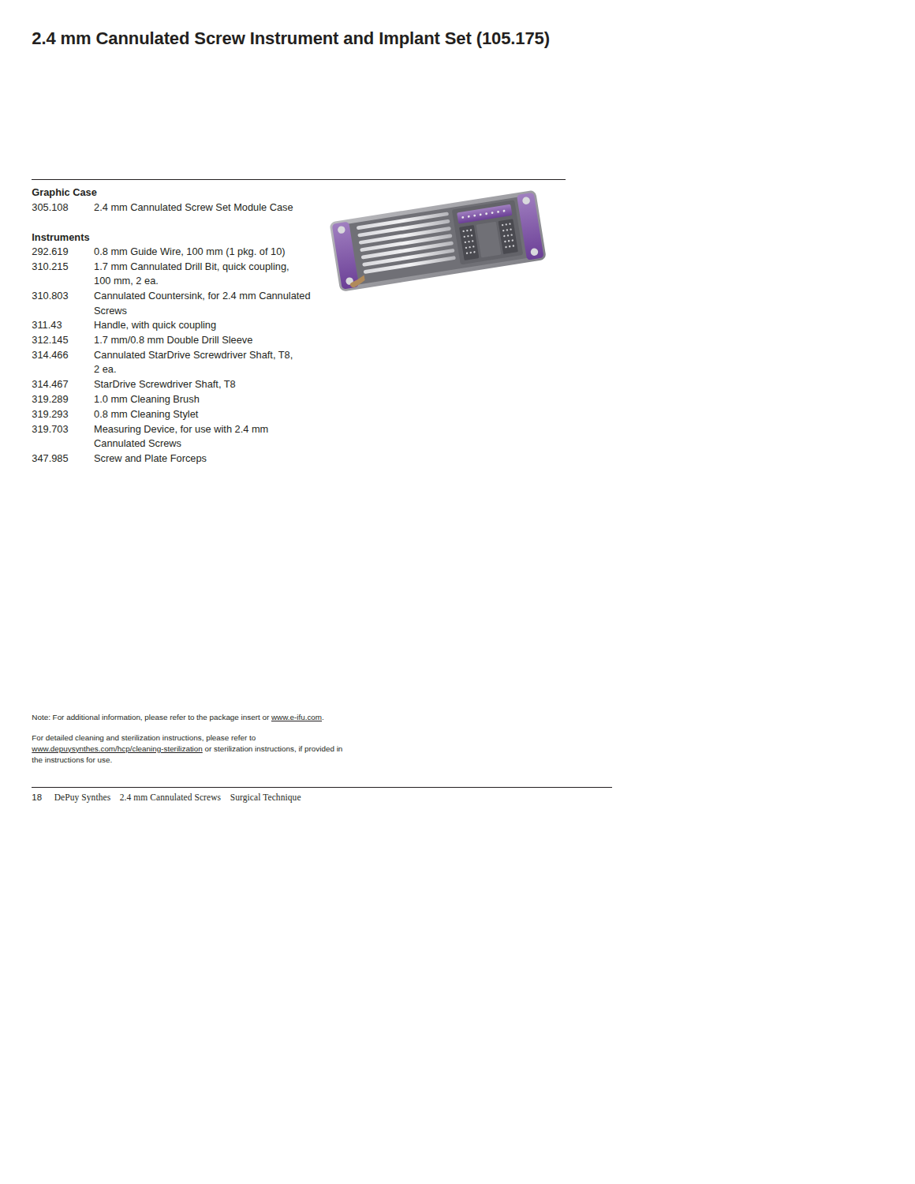2.4 mm Cannulated Screw Instrument and Implant Set (105.175)
Graphic Case
| 305.108 | 2.4 mm Cannulated Screw Set Module Case |
Instruments
| 292.619 | 0.8 mm Guide Wire, 100 mm (1 pkg. of 10) |
| 310.215 | 1.7 mm Cannulated Drill Bit, quick coupling, 100 mm, 2 ea. |
| 310.803 | Cannulated Countersink, for 2.4 mm Cannulated Screws |
| 311.43 | Handle, with quick coupling |
| 312.145 | 1.7 mm/0.8 mm Double Drill Sleeve |
| 314.466 | Cannulated StarDrive Screwdriver Shaft, T8, 2 ea. |
| 314.467 | StarDrive Screwdriver Shaft, T8 |
| 319.289 | 1.0 mm Cleaning Brush |
| 319.293 | 0.8 mm Cleaning Stylet |
| 319.703 | Measuring Device, for use with 2.4 mm Cannulated Screws |
| 347.985 | Screw and Plate Forceps |
Note: For additional information, please refer to the package insert or www.e-ifu.com.
For detailed cleaning and sterilization instructions, please refer to www.depuysynthes.com/hcp/cleaning-sterilization or sterilization instructions, if provided in the instructions for use.
18 DePuy Synthes 2.4 mm Cannulated Screws Surgical Technique